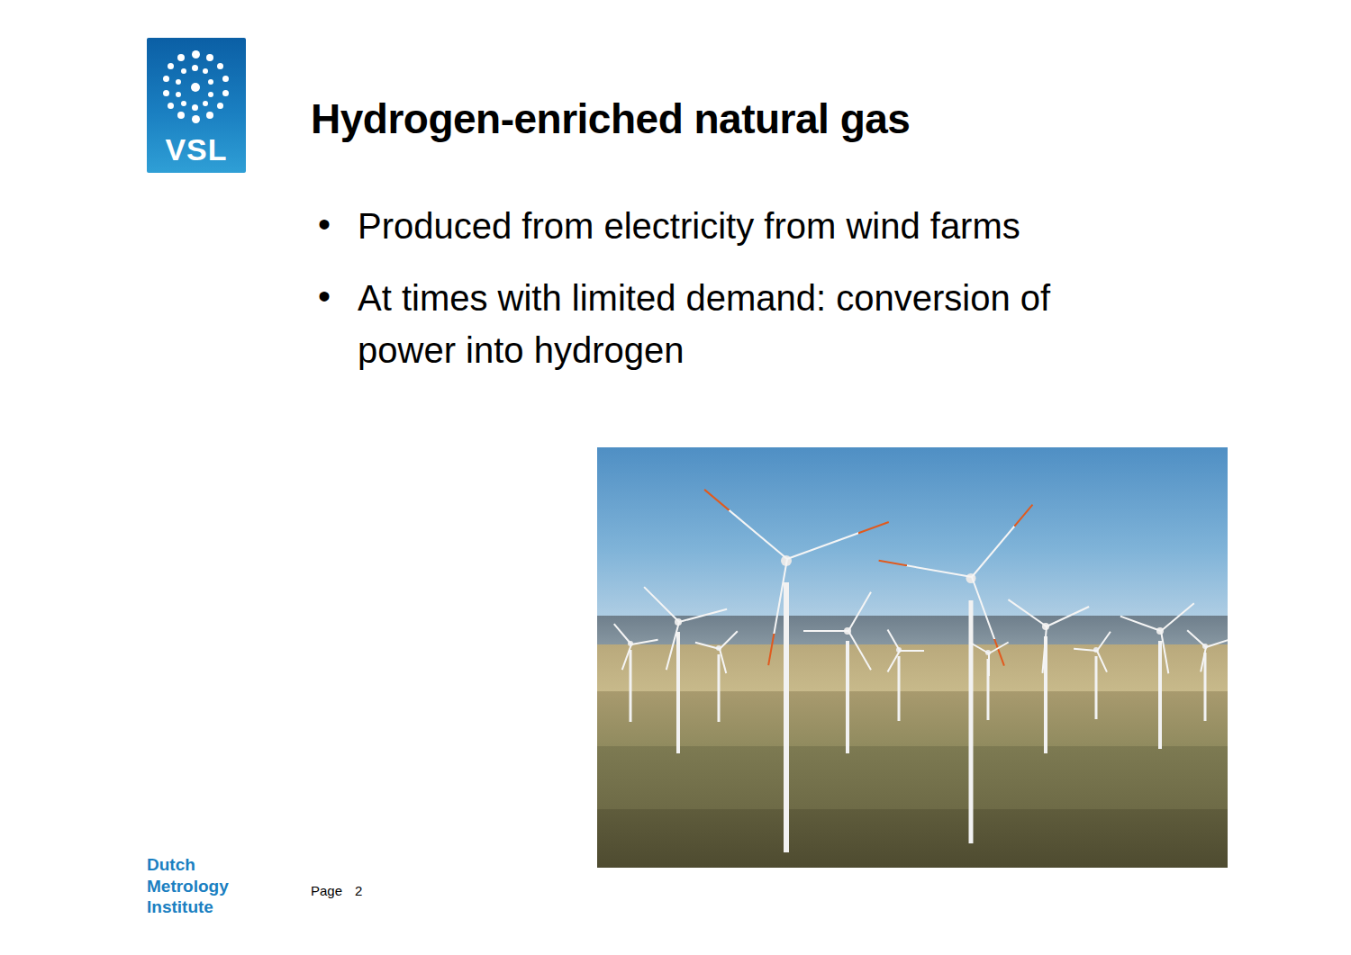VSL
Hydrogen-enriched natural gas
Produced from electricity from wind farms
At times with limited demand: conversion of power into hydrogen
Dutch
Metrology
Institute
Page2